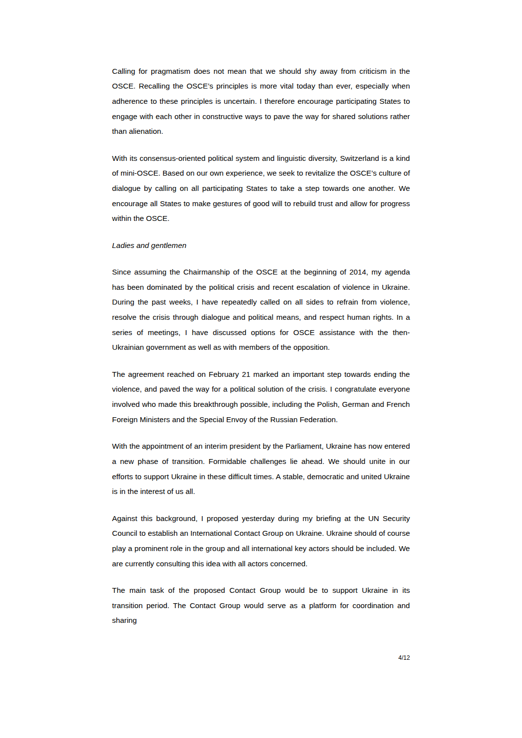Calling for pragmatism does not mean that we should shy away from criticism in the OSCE. Recalling the OSCE’s principles is more vital today than ever, especially when adherence to these principles is uncertain. I therefore encourage participating States to engage with each other in constructive ways to pave the way for shared solutions rather than alienation.
With its consensus-oriented political system and linguistic diversity, Switzerland is a kind of mini-OSCE. Based on our own experience, we seek to revitalize the OSCE’s culture of dialogue by calling on all participating States to take a step towards one another. We encourage all States to make gestures of good will to rebuild trust and allow for progress within the OSCE.
Ladies and gentlemen
Since assuming the Chairmanship of the OSCE at the beginning of 2014, my agenda has been dominated by the political crisis and recent escalation of violence in Ukraine. During the past weeks, I have repeatedly called on all sides to refrain from violence, resolve the crisis through dialogue and political means, and respect human rights. In a series of meetings, I have discussed options for OSCE assistance with the then-Ukrainian government as well as with members of the opposition.
The agreement reached on February 21 marked an important step towards ending the violence, and paved the way for a political solution of the crisis. I congratulate everyone involved who made this breakthrough possible, including the Polish, German and French Foreign Ministers and the Special Envoy of the Russian Federation.
With the appointment of an interim president by the Parliament, Ukraine has now entered a new phase of transition. Formidable challenges lie ahead. We should unite in our efforts to support Ukraine in these difficult times. A stable, democratic and united Ukraine is in the interest of us all.
Against this background, I proposed yesterday during my briefing at the UN Security Council to establish an International Contact Group on Ukraine. Ukraine should of course play a prominent role in the group and all international key actors should be included. We are currently consulting this idea with all actors concerned.
The main task of the proposed Contact Group would be to support Ukraine in its transition period. The Contact Group would serve as a platform for coordination and sharing
4/12